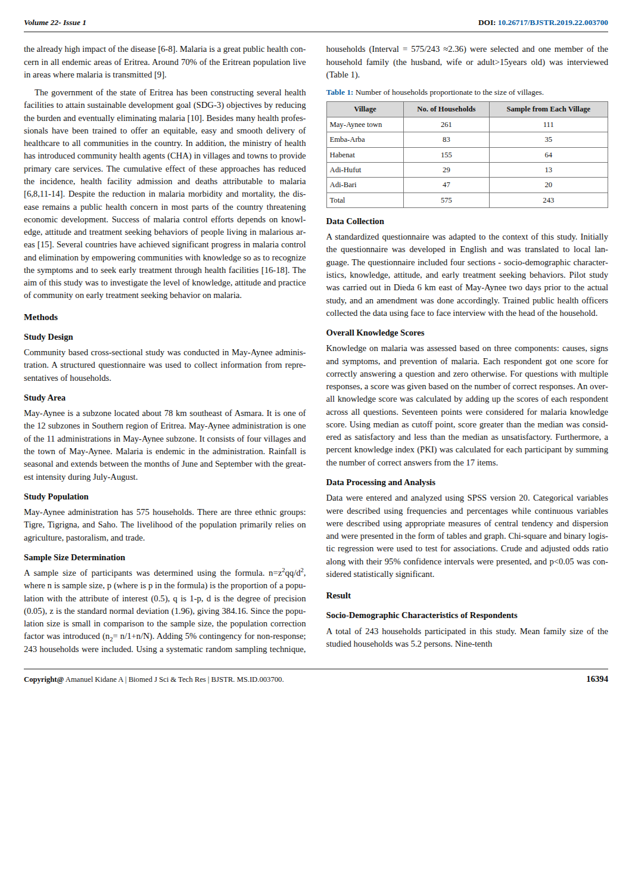Volume 22- Issue 1
DOI: 10.26717/BJSTR.2019.22.003700
the already high impact of the disease [6-8]. Malaria is a great public health concern in all endemic areas of Eritrea. Around 70% of the Eritrean population live in areas where malaria is transmitted [9].
The government of the state of Eritrea has been constructing several health facilities to attain sustainable development goal (SDG-3) objectives by reducing the burden and eventually eliminating malaria [10]. Besides many health professionals have been trained to offer an equitable, easy and smooth delivery of healthcare to all communities in the country. In addition, the ministry of health has introduced community health agents (CHA) in villages and towns to provide primary care services. The cumulative effect of these approaches has reduced the incidence, health facility admission and deaths attributable to malaria [6,8,11-14]. Despite the reduction in malaria morbidity and mortality, the disease remains a public health concern in most parts of the country threatening economic development. Success of malaria control efforts depends on knowledge, attitude and treatment seeking behaviors of people living in malarious areas [15]. Several countries have achieved significant progress in malaria control and elimination by empowering communities with knowledge so as to recognize the symptoms and to seek early treatment through health facilities [16-18]. The aim of this study was to investigate the level of knowledge, attitude and practice of community on early treatment seeking behavior on malaria.
Methods
Study Design
Community based cross-sectional study was conducted in May-Aynee administration. A structured questionnaire was used to collect information from representatives of households.
Study Area
May-Aynee is a subzone located about 78 km southeast of Asmara. It is one of the 12 subzones in Southern region of Eritrea. May-Aynee administration is one of the 11 administrations in May-Aynee subzone. It consists of four villages and the town of May-Aynee. Malaria is endemic in the administration. Rainfall is seasonal and extends between the months of June and September with the greatest intensity during July-August.
Study Population
May-Aynee administration has 575 households. There are three ethnic groups: Tigre, Tigrigna, and Saho. The livelihood of the population primarily relies on agriculture, pastoralism, and trade.
Sample Size Determination
A sample size of participants was determined using the formula. n=z2qq/d2, where n is sample size, p (where is p in the formula) is the proportion of a population with the attribute of interest (0.5), q is 1-p, d is the degree of precision (0.05), z is the standard normal deviation (1.96), giving 384.16. Since the population size is small in comparison to the sample size, the population correction factor was introduced (n2= n/1+n/N). Adding 5% contingency for non-response; 243 households were included. Using a systematic random sampling technique, households (Interval = 575/243 ≈2.36) were selected and one member of the household family (the husband, wife or adult>15years old) was interviewed (Table 1).
Table 1: Number of households proportionate to the size of villages.
| Village | No. of Households | Sample from Each Village |
| --- | --- | --- |
| May-Aynee town | 261 | 111 |
| Emba-Arba | 83 | 35 |
| Habenat | 155 | 64 |
| Adi-Hufut | 29 | 13 |
| Adi-Bari | 47 | 20 |
| Total | 575 | 243 |
Data Collection
A standardized questionnaire was adapted to the context of this study. Initially the questionnaire was developed in English and was translated to local language. The questionnaire included four sections - socio-demographic characteristics, knowledge, attitude, and early treatment seeking behaviors. Pilot study was carried out in Dieda 6 km east of May-Aynee two days prior to the actual study, and an amendment was done accordingly. Trained public health officers collected the data using face to face interview with the head of the household.
Overall Knowledge Scores
Knowledge on malaria was assessed based on three components: causes, signs and symptoms, and prevention of malaria. Each respondent got one score for correctly answering a question and zero otherwise. For questions with multiple responses, a score was given based on the number of correct responses. An overall knowledge score was calculated by adding up the scores of each respondent across all questions. Seventeen points were considered for malaria knowledge score. Using median as cutoff point, score greater than the median was considered as satisfactory and less than the median as unsatisfactory. Furthermore, a percent knowledge index (PKI) was calculated for each participant by summing the number of correct answers from the 17 items.
Data Processing and Analysis
Data were entered and analyzed using SPSS version 20. Categorical variables were described using frequencies and percentages while continuous variables were described using appropriate measures of central tendency and dispersion and were presented in the form of tables and graph. Chi-square and binary logistic regression were used to test for associations. Crude and adjusted odds ratio along with their 95% confidence intervals were presented, and p<0.05 was considered statistically significant.
Result
Socio-Demographic Characteristics of Respondents
A total of 243 households participated in this study. Mean family size of the studied households was 5.2 persons. Nine-tenth
Copyright@ Amanuel Kidane A | Biomed J Sci & Tech Res | BJSTR. MS.ID.003700.
16394